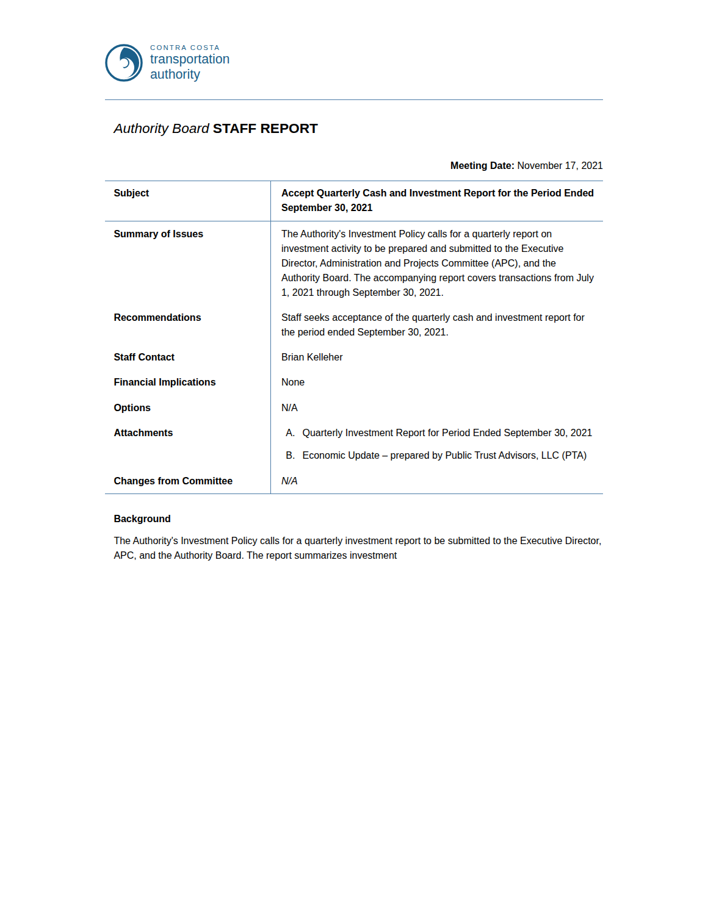Contra Costa
transportation
authority
Authority Board STAFF REPORT
Meeting Date: November 17, 2021
| Subject | Accept Quarterly Cash and Investment Report for the Period Ended September 30, 2021 |
| Summary of Issues | The Authority's Investment Policy calls for a quarterly report on investment activity to be prepared and submitted to the Executive Director, Administration and Projects Committee (APC), and the Authority Board. The accompanying report covers transactions from July 1, 2021 through September 30, 2021. |
| Recommendations | Staff seeks acceptance of the quarterly cash and investment report for the period ended September 30, 2021. |
| Staff Contact | Brian Kelleher |
| Financial Implications | None |
| Options | N/A |
| Attachments | Quarterly Investment Report for Period Ended September 30, 2021 Economic Update – prepared by Public Trust Advisors, LLC (PTA) |
| Changes from Committee | N/A |
Background
The Authority's Investment Policy calls for a quarterly investment report to be submitted to the Executive Director, APC, and the Authority Board. The report summarizes investment